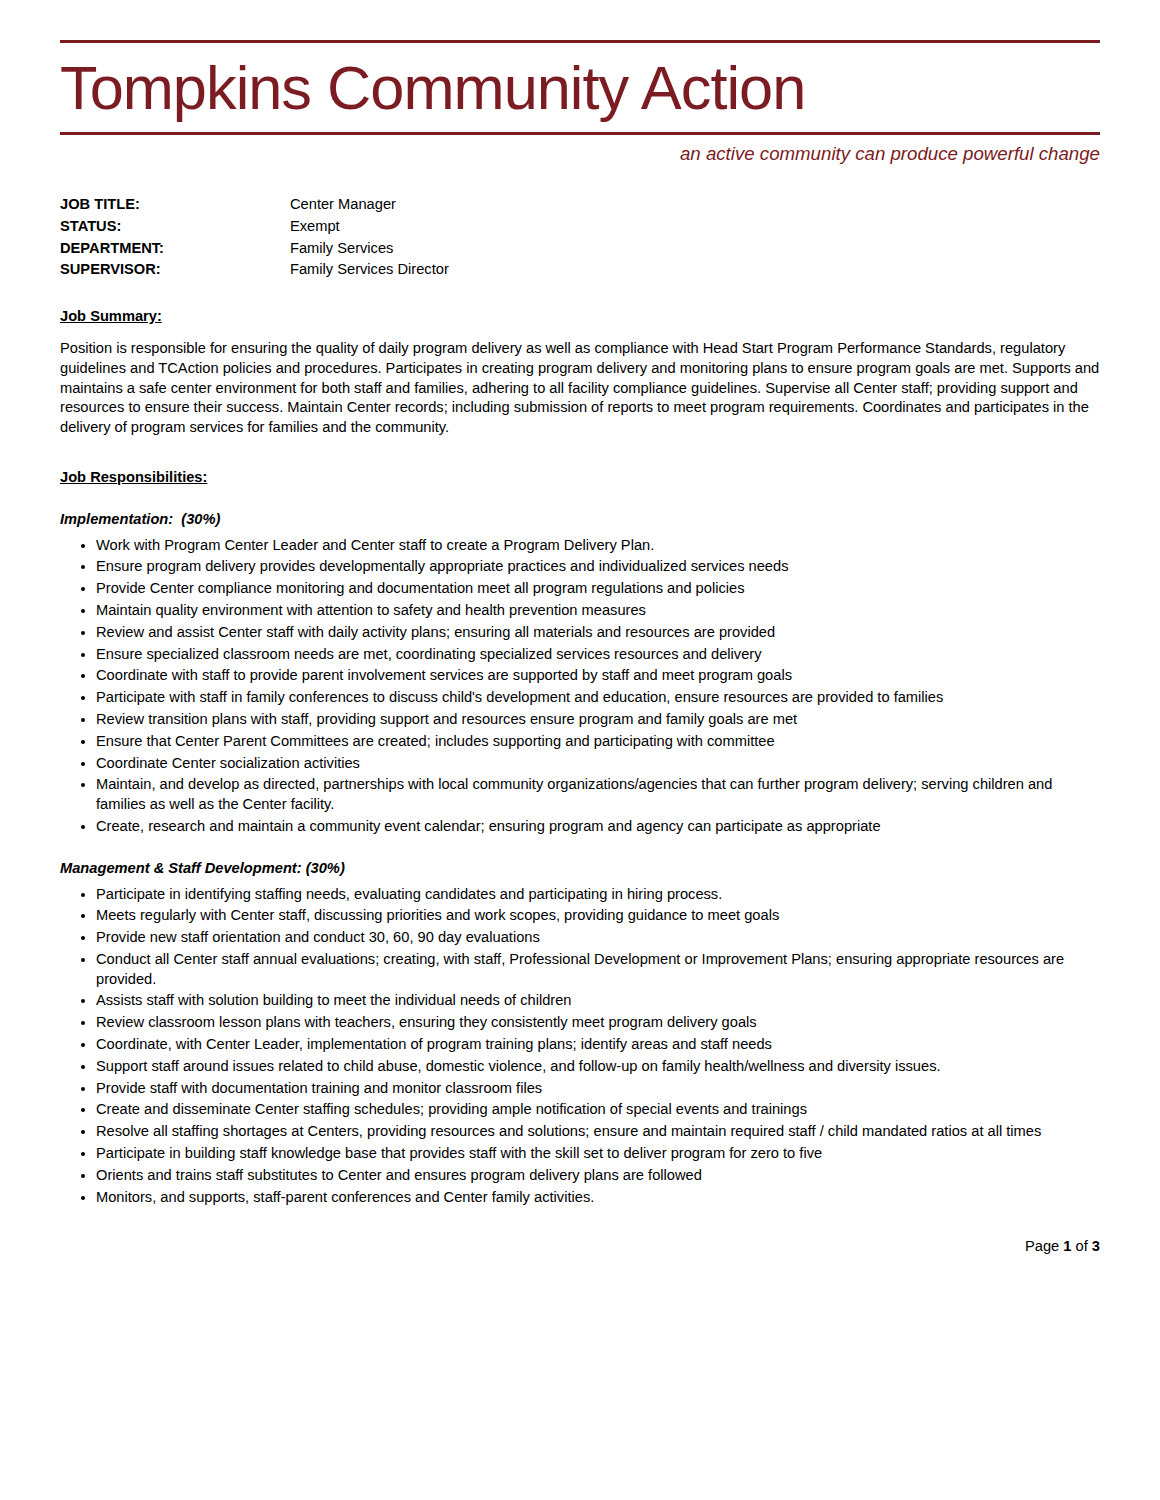Tompkins Community Action
an active community can produce powerful change
| JOB TITLE: | Center Manager |
| STATUS: | Exempt |
| DEPARTMENT: | Family Services |
| SUPERVISOR: | Family Services Director |
Job Summary:
Position is responsible for ensuring the quality of daily program delivery as well as compliance with Head Start Program Performance Standards, regulatory guidelines and TCAction policies and procedures. Participates in creating program delivery and monitoring plans to ensure program goals are met. Supports and maintains a safe center environment for both staff and families, adhering to all facility compliance guidelines. Supervise all Center staff; providing support and resources to ensure their success. Maintain Center records; including submission of reports to meet program requirements. Coordinates and participates in the delivery of program services for families and the community.
Job Responsibilities:
Implementation: (30%)
Work with Program Center Leader and Center staff to create a Program Delivery Plan.
Ensure program delivery provides developmentally appropriate practices and individualized services needs
Provide Center compliance monitoring and documentation meet all program regulations and policies
Maintain quality environment with attention to safety and health prevention measures
Review and assist Center staff with daily activity plans; ensuring all materials and resources are provided
Ensure specialized classroom needs are met, coordinating specialized services resources and delivery
Coordinate with staff to provide parent involvement services are supported by staff and meet program goals
Participate with staff in family conferences to discuss child's development and education, ensure resources are provided to families
Review transition plans with staff, providing support and resources ensure program and family goals are met
Ensure that Center Parent Committees are created; includes supporting and participating with committee
Coordinate Center socialization activities
Maintain, and develop as directed, partnerships with local community organizations/agencies that can further program delivery; serving children and families as well as the Center facility.
Create, research and maintain a community event calendar; ensuring program and agency can participate as appropriate
Management & Staff Development: (30%)
Participate in identifying staffing needs, evaluating candidates and participating in hiring process.
Meets regularly with Center staff, discussing priorities and work scopes, providing guidance to meet goals
Provide new staff orientation and conduct 30, 60, 90 day evaluations
Conduct all Center staff annual evaluations; creating, with staff, Professional Development or Improvement Plans; ensuring appropriate resources are provided.
Assists staff with solution building to meet the individual needs of children
Review classroom lesson plans with teachers, ensuring they consistently meet program delivery goals
Coordinate, with Center Leader, implementation of program training plans; identify areas and staff needs
Support staff around issues related to child abuse, domestic violence, and follow-up on family health/wellness and diversity issues.
Provide staff with documentation training and monitor classroom files
Create and disseminate Center staffing schedules; providing ample notification of special events and trainings
Resolve all staffing shortages at Centers, providing resources and solutions; ensure and maintain required staff / child mandated ratios at all times
Participate in building staff knowledge base that provides staff with the skill set to deliver program for zero to five
Orients and trains staff substitutes to Center and ensures program delivery plans are followed
Monitors, and supports, staff-parent conferences and Center family activities.
Page 1 of 3